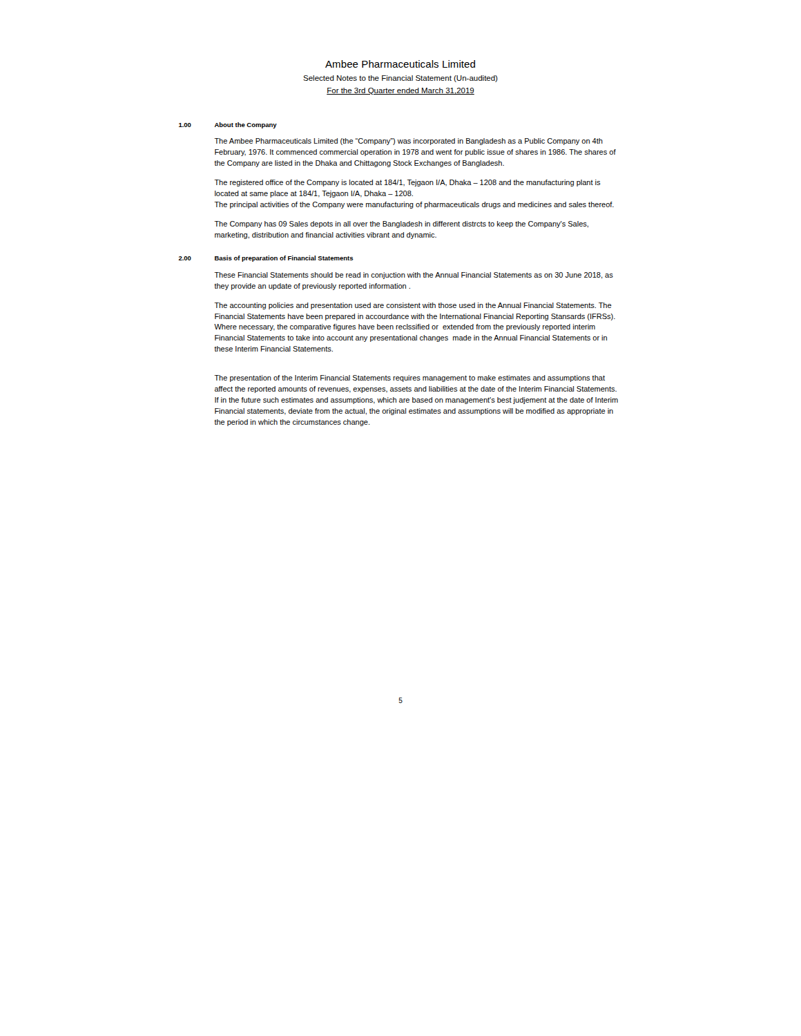Ambee Pharmaceuticals Limited
Selected Notes to the Financial Statement (Un-audited)
For the 3rd Quarter ended March 31,2019
1.00
About the Company
The Ambee Pharmaceuticals Limited (the “Company”) was incorporated in Bangladesh as a Public Company on 4th February, 1976. It commenced commercial operation in 1978 and went for public issue of shares in 1986. The shares of the Company are listed in the Dhaka and Chittagong Stock Exchanges of Bangladesh.
The registered office of the Company is located at 184/1, Tejgaon I/A, Dhaka – 1208 and the manufacturing plant is located at same place at 184/1, Tejgaon I/A, Dhaka – 1208.
The principal activities of the Company were manufacturing of pharmaceuticals drugs and medicines and sales thereof.
The Company has 09 Sales depots in all over the Bangladesh in different distrcts to keep the Company's Sales, marketing, distribution and financial activities vibrant and dynamic.
2.00
Basis of preparation of Financial Statements
These Financial Statements should be read in conjuction with the Annual Financial Statements as on 30 June 2018, as they provide an update of previously reported information .
The accounting policies and presentation used are consistent with those used in the Annual Financial Statements. The Financial Statements have been prepared in accourdance with the International Financial Reporting Stansards (IFRSs). Where necessary, the comparative figures have been reclssified or extended from the previously reported interim Financial Statements to take into account any presentational changes made in the Annual Financial Statements or in these Interim Financial Statements.
The presentation of the Interim Financial Statements requires management to make estimates and assumptions that affect the reported amounts of revenues, expenses, assets and liabilities at the date of the Interim Financial Statements. If in the future such estimates and assumptions, which are based on management's best judjement at the date of Interim Financial statements, deviate from the actual, the original estimates and assumptions will be modified as appropriate in the period in which the circumstances change.
5